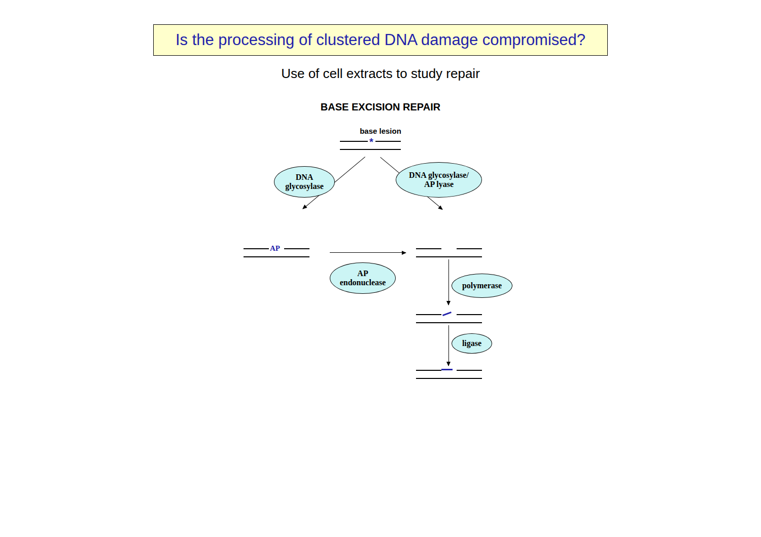Is the processing of clustered DNA damage compromised?
Use of cell extracts to study repair
BASE EXCISION REPAIR
base lesion
*
DNA
glycosylase
DNA glycosylase/
AP lyase
AP
AP
endonuclease
polymerase
ligase